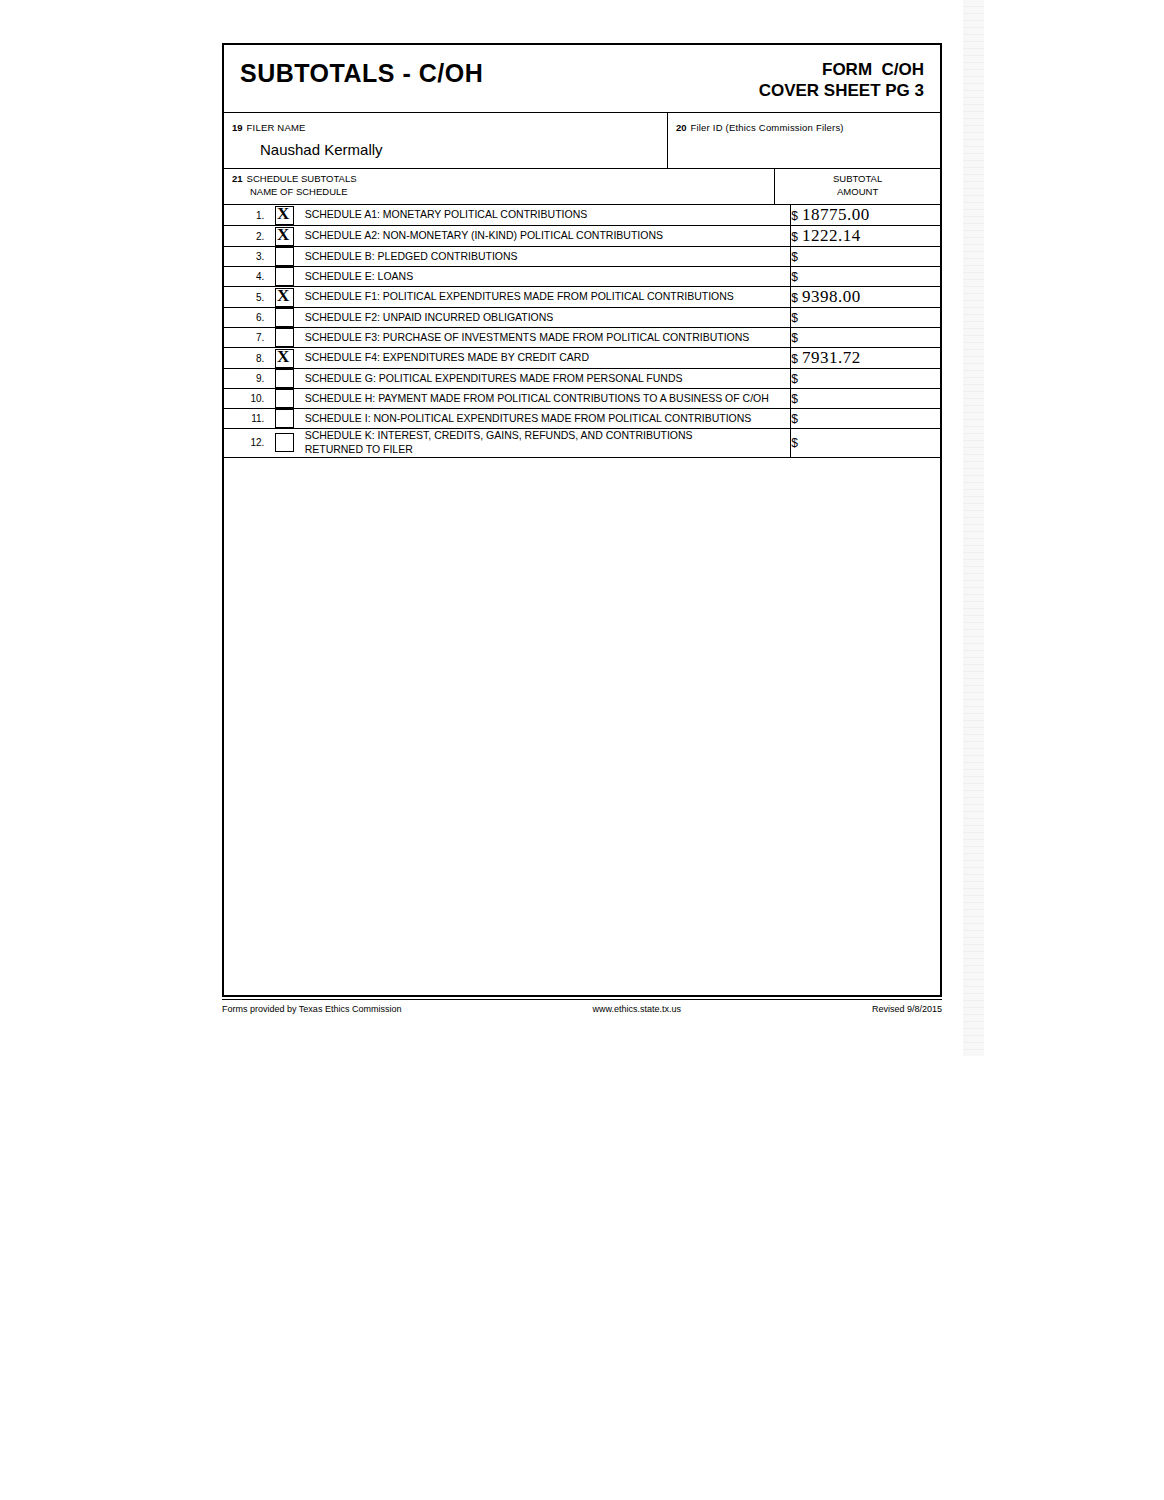SUBTOTALS - C/OH
FORM C/OH
COVER SHEET PG 3
19 FILER NAME
Naushad Kermally
20 Filer ID (Ethics Commission Filers)
21 SCHEDULE SUBTOTALS
NAME OF SCHEDULE
SUBTOTAL
AMOUNT
| 1. | | SCHEDULE A1: MONETARY POLITICAL CONTRIBUTIONS | $ 18775.00 |
| 2. | | SCHEDULE A2: NON-MONETARY (IN-KIND) POLITICAL CONTRIBUTIONS | $ 1222.14 |
| 3. | | SCHEDULE B: PLEDGED CONTRIBUTIONS | $ |
| 4. | | SCHEDULE E: LOANS | $ |
| 5. | | SCHEDULE F1: POLITICAL EXPENDITURES MADE FROM POLITICAL CONTRIBUTIONS | $ 9398.00 |
| 6. | | SCHEDULE F2: UNPAID INCURRED OBLIGATIONS | $ |
| 7. | | SCHEDULE F3: PURCHASE OF INVESTMENTS MADE FROM POLITICAL CONTRIBUTIONS | $ |
| 8. | | SCHEDULE F4: EXPENDITURES MADE BY CREDIT CARD | $ 7931.72 |
| 9. | | SCHEDULE G: POLITICAL EXPENDITURES MADE FROM PERSONAL FUNDS | $ |
| 10. | | SCHEDULE H: PAYMENT MADE FROM POLITICAL CONTRIBUTIONS TO A BUSINESS OF C/OH | $ |
| 11. | | SCHEDULE I: NON-POLITICAL EXPENDITURES MADE FROM POLITICAL CONTRIBUTIONS | $ |
| 12. | | SCHEDULE K: INTEREST, CREDITS, GAINS, REFUNDS, AND CONTRIBUTIONS RETURNED TO FILER | $ |
Forms provided by Texas Ethics Commission
www.ethics.state.tx.us
Revised 9/8/2015